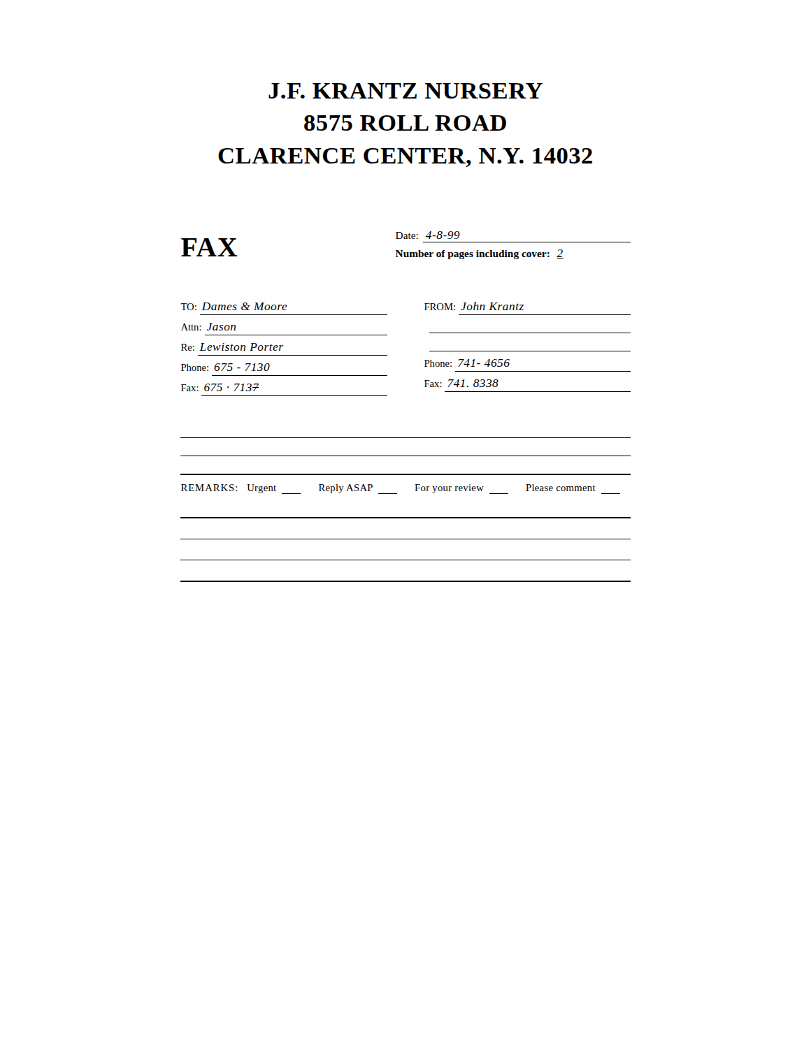J.F. KRANTZ NURSERY 8575 ROLL ROAD CLARENCE CENTER, N.Y. 14032
FAX
Date: 4-8-99
Number of pages including cover: 2
TO: Dames & Moore
Attn: Jason
Re: Lewiston Porter
Phone: 675 - 7130
Fax: 675 · 7137
FROM: John Krantz
Phone: 741- 4656
Fax: 741. 8338
REMARKS: Urgent Reply ASAP For your review Please comment